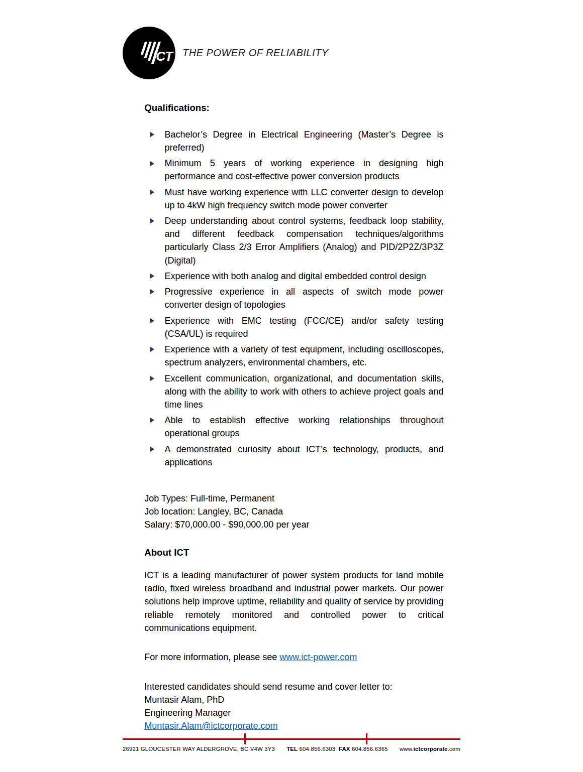ICT
THE POWER OF RELIABILITY
Qualifications:
Bachelor’s Degree in Electrical Engineering (Master’s Degree is preferred)
Minimum 5 years of working experience in designing high performance and cost-effective power conversion products
Must have working experience with LLC converter design to develop up to 4kW high frequency switch mode power converter
Deep understanding about control systems, feedback loop stability, and different feedback compensation techniques/algorithms particularly Class 2/3 Error Amplifiers (Analog) and PID/2P2Z/3P3Z (Digital)
Experience with both analog and digital embedded control design
Progressive experience in all aspects of switch mode power converter design of topologies
Experience with EMC testing (FCC/CE) and/or safety testing (CSA/UL) is required
Experience with a variety of test equipment, including oscilloscopes, spectrum analyzers, environmental chambers, etc.
Excellent communication, organizational, and documentation skills, along with the ability to work with others to achieve project goals and time lines
Able to establish effective working relationships throughout operational groups
A demonstrated curiosity about ICT’s technology, products, and applications
Job Types: Full-time, Permanent
Job location: Langley, BC, Canada
Salary: $70,000.00 - $90,000.00 per year
About ICT
ICT is a leading manufacturer of power system products for land mobile radio, fixed wireless broadband and industrial power markets. Our power solutions help improve uptime, reliability and quality of service by providing reliable remotely monitored and controlled power to critical communications equipment.
For more information, please see www.ict-power.com
Interested candidates should send resume and cover letter to:
Muntasir Alam, PhD
Engineering Manager
Muntasir.Alam@ictcorporate.com
26921 GLOUCESTER WAY ALDERGROVE, BC V4W 3Y3 TEL 604.856.6303 FAX 604.856.6365 www.ictcorporate.com